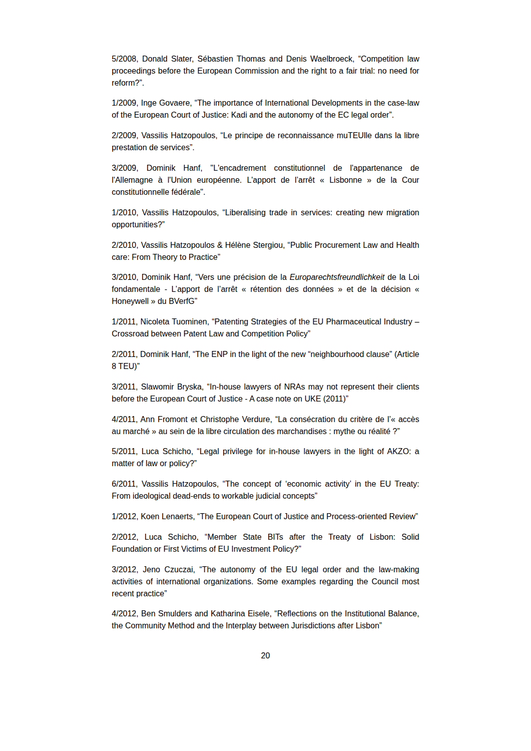5/2008, Donald Slater, Sébastien Thomas and Denis Waelbroeck, “Competition law proceedings before the European Commission and the right to a fair trial: no need for reform?”.
1/2009, Inge Govaere, “The importance of International Developments in the case-law of the European Court of Justice: Kadi and the autonomy of the EC legal order”.
2/2009, Vassilis Hatzopoulos, “Le principe de reconnaissance muTEUlle dans la libre prestation de services”.
3/2009, Dominik Hanf, "L'encadrement constitutionnel de l'appartenance de l'Allemagne à l'Union européenne. L'apport de l’arrêt « Lisbonne » de la Cour constitutionnelle fédérale".
1/2010, Vassilis Hatzopoulos, “Liberalising trade in services: creating new migration opportunities?”
2/2010, Vassilis Hatzopoulos & Hélène Stergiou, “Public Procurement Law and Health care: From Theory to Practice”
3/2010, Dominik Hanf, “Vers une précision de la Europarechtsfreundlichkeit de la Loi fondamentale - L’apport de l’arrêt « rétention des données » et de la décision « Honeywell » du BVerfG”
1/2011, Nicoleta Tuominen, “Patenting Strategies of the EU Pharmaceutical Industry – Crossroad between Patent Law and Competition Policy”
2/2011, Dominik Hanf, “The ENP in the light of the new “neighbourhood clause” (Article 8 TEU)”
3/2011, Slawomir Bryska, “In-house lawyers of NRAs may not represent their clients before the European Court of Justice - A case note on UKE (2011)”
4/2011, Ann Fromont et Christophe Verdure, “La consécration du critère de l’« accès au marché » au sein de la libre circulation des marchandises : mythe ou réalité ?”
5/2011, Luca Schicho, “Legal privilege for in-house lawyers in the light of AKZO: a matter of law or policy?”
6/2011, Vassilis Hatzopoulos, “The concept of ‘economic activity’ in the EU Treaty: From ideological dead-ends to workable judicial concepts”
1/2012, Koen Lenaerts, “The European Court of Justice and Process-oriented Review”
2/2012, Luca Schicho, “Member State BITs after the Treaty of Lisbon: Solid Foundation or First Victims of EU Investment Policy?”
3/2012, Jeno Czuczai, “The autonomy of the EU legal order and the law-making activities of international organizations. Some examples regarding the Council most recent practice”
4/2012, Ben Smulders and Katharina Eisele, “Reflections on the Institutional Balance, the Community Method and the Interplay between Jurisdictions after Lisbon”
20